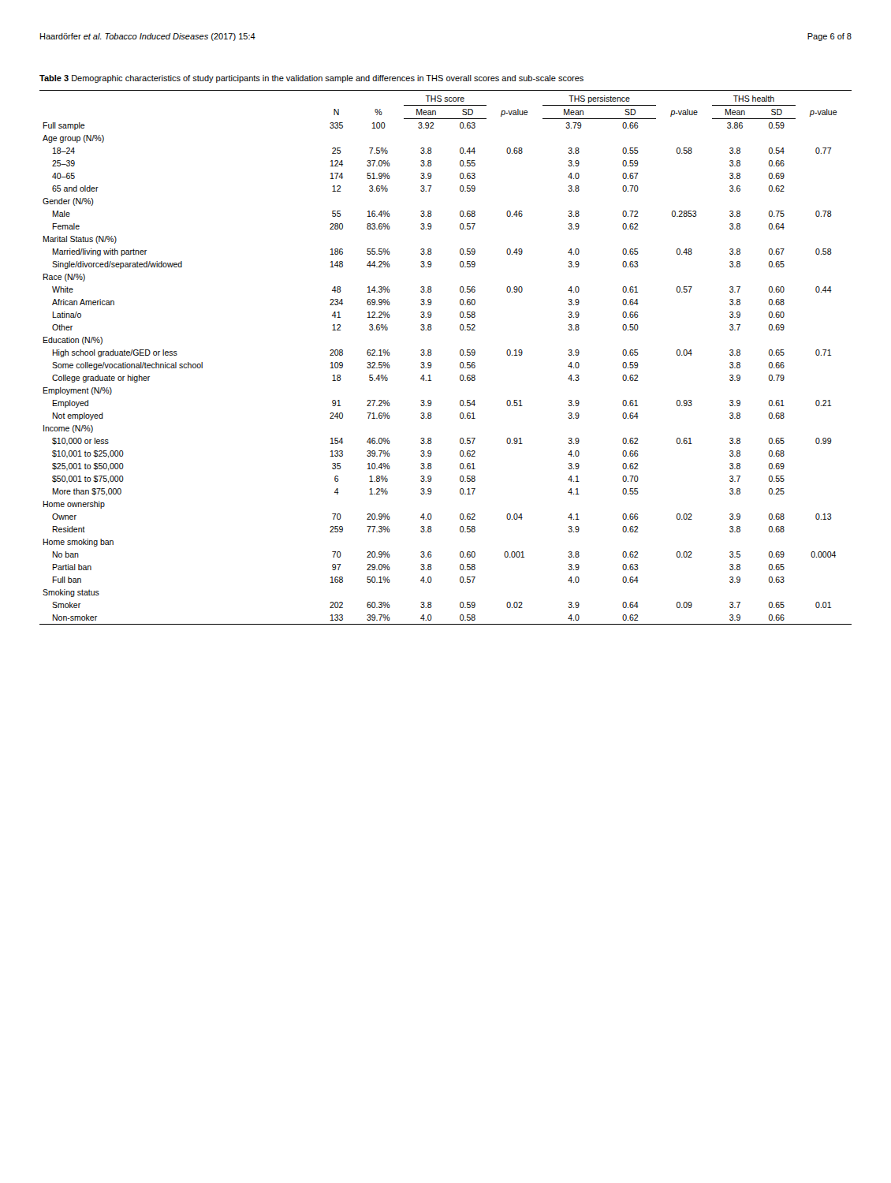Haardörfer et al. Tobacco Induced Diseases (2017) 15:4
Page 6 of 8
Table 3 Demographic characteristics of study participants in the validation sample and differences in THS overall scores and sub-scale scores
| | N | % | THS score | p -value | THS persistence | p -value | THS health | p -value |
| --- | --- | --- | --- | --- | --- | --- | --- | --- |
| Mean | SD | Mean | SD | Mean | SD |
| Full sample | 335 | 100 | 3.92 | 0.63 | | 3.79 | 0.66 | | 3.86 | 0.59 | |
| Age group (N/%) | |
| 18–24 | 25 | 7.5% | 3.8 | 0.44 | 0.68 | 3.8 | 0.55 | 0.58 | 3.8 | 0.54 | 0.77 |
| 25–39 | 124 | 37.0% | 3.8 | 0.55 | | 3.9 | 0.59 | | 3.8 | 0.66 | |
| 40–65 | 174 | 51.9% | 3.9 | 0.63 | | 4.0 | 0.67 | | 3.8 | 0.69 | |
| 65 and older | 12 | 3.6% | 3.7 | 0.59 | | 3.8 | 0.70 | | 3.6 | 0.62 | |
| Gender (N/%) | |
| Male | 55 | 16.4% | 3.8 | 0.68 | 0.46 | 3.8 | 0.72 | 0.2853 | 3.8 | 0.75 | 0.78 |
| Female | 280 | 83.6% | 3.9 | 0.57 | | 3.9 | 0.62 | | 3.8 | 0.64 | |
| Marital Status (N/%) | |
| Married/living with partner | 186 | 55.5% | 3.8 | 0.59 | 0.49 | 4.0 | 0.65 | 0.48 | 3.8 | 0.67 | 0.58 |
| Single/divorced/separated/widowed | 148 | 44.2% | 3.9 | 0.59 | | 3.9 | 0.63 | | 3.8 | 0.65 | |
| Race (N/%) | |
| White | 48 | 14.3% | 3.8 | 0.56 | 0.90 | 4.0 | 0.61 | 0.57 | 3.7 | 0.60 | 0.44 |
| African American | 234 | 69.9% | 3.9 | 0.60 | | 3.9 | 0.64 | | 3.8 | 0.68 | |
| Latina/o | 41 | 12.2% | 3.9 | 0.58 | | 3.9 | 0.66 | | 3.9 | 0.60 | |
| Other | 12 | 3.6% | 3.8 | 0.52 | | 3.8 | 0.50 | | 3.7 | 0.69 | |
| Education (N/%) | |
| High school graduate/GED or less | 208 | 62.1% | 3.8 | 0.59 | 0.19 | 3.9 | 0.65 | 0.04 | 3.8 | 0.65 | 0.71 |
| Some college/vocational/technical school | 109 | 32.5% | 3.9 | 0.56 | | 4.0 | 0.59 | | 3.8 | 0.66 | |
| College graduate or higher | 18 | 5.4% | 4.1 | 0.68 | | 4.3 | 0.62 | | 3.9 | 0.79 | |
| Employment (N/%) | |
| Employed | 91 | 27.2% | 3.9 | 0.54 | 0.51 | 3.9 | 0.61 | 0.93 | 3.9 | 0.61 | 0.21 |
| Not employed | 240 | 71.6% | 3.8 | 0.61 | | 3.9 | 0.64 | | 3.8 | 0.68 | |
| Income (N/%) | |
| $10,000 or less | 154 | 46.0% | 3.8 | 0.57 | 0.91 | 3.9 | 0.62 | 0.61 | 3.8 | 0.65 | 0.99 |
| $10,001 to $25,000 | 133 | 39.7% | 3.9 | 0.62 | | 4.0 | 0.66 | | 3.8 | 0.68 | |
| $25,001 to $50,000 | 35 | 10.4% | 3.8 | 0.61 | | 3.9 | 0.62 | | 3.8 | 0.69 | |
| $50,001 to $75,000 | 6 | 1.8% | 3.9 | 0.58 | | 4.1 | 0.70 | | 3.7 | 0.55 | |
| More than $75,000 | 4 | 1.2% | 3.9 | 0.17 | | 4.1 | 0.55 | | 3.8 | 0.25 | |
| Home ownership | |
| Owner | 70 | 20.9% | 4.0 | 0.62 | 0.04 | 4.1 | 0.66 | 0.02 | 3.9 | 0.68 | 0.13 |
| Resident | 259 | 77.3% | 3.8 | 0.58 | | 3.9 | 0.62 | | 3.8 | 0.68 | |
| Home smoking ban | |
| No ban | 70 | 20.9% | 3.6 | 0.60 | 0.001 | 3.8 | 0.62 | 0.02 | 3.5 | 0.69 | 0.0004 |
| Partial ban | 97 | 29.0% | 3.8 | 0.58 | | 3.9 | 0.63 | | 3.8 | 0.65 | |
| Full ban | 168 | 50.1% | 4.0 | 0.57 | | 4.0 | 0.64 | | 3.9 | 0.63 | |
| Smoking status | |
| Smoker | 202 | 60.3% | 3.8 | 0.59 | 0.02 | 3.9 | 0.64 | 0.09 | 3.7 | 0.65 | 0.01 |
| Non-smoker | 133 | 39.7% | 4.0 | 0.58 | | 4.0 | 0.62 | | 3.9 | 0.66 | |